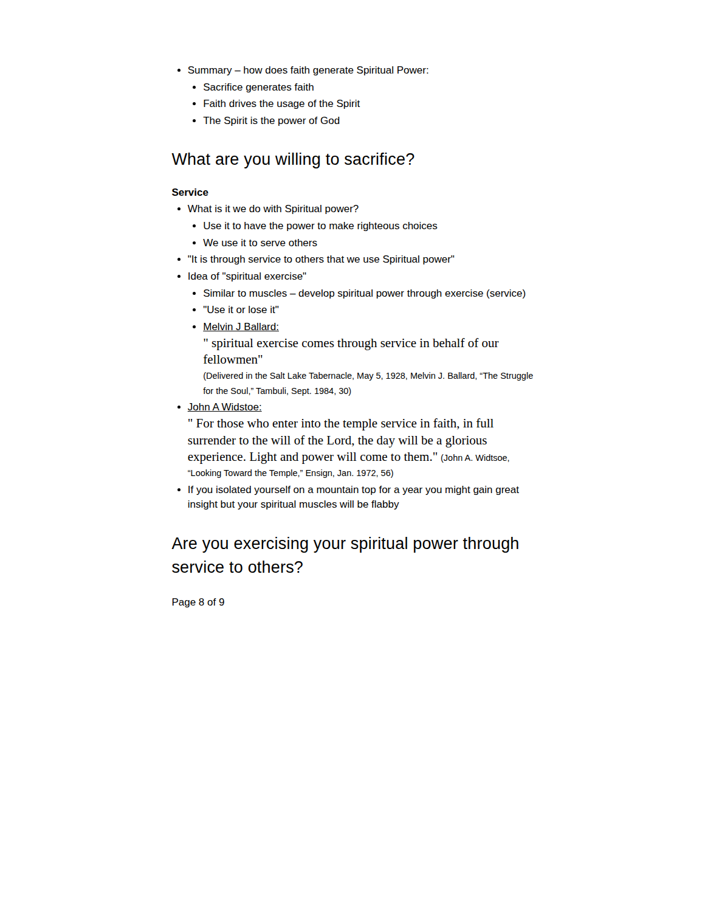Summary – how does faith generate Spiritual Power:
Sacrifice generates faith
Faith drives the usage of the Spirit
The Spirit is the power of God
What are you willing to sacrifice?
Service
What is it we do with Spiritual power?
Use it to have the power to make righteous choices
We use it to serve others
"It is through service to others that we use Spiritual power"
Idea of "spiritual exercise"
Similar to muscles – develop spiritual power through exercise (service)
"Use it or lose it"
Melvin J Ballard:
" spiritual exercise comes through service in behalf of our fellowmen"
(Delivered in the Salt Lake Tabernacle, May 5, 1928, Melvin J. Ballard, “The Struggle for the Soul,” Tambuli, Sept. 1984, 30)
John A Widstoe:
" For those who enter into the temple service in faith, in full surrender to the will of the Lord, the day will be a glorious experience. Light and power will come to them." (John A. Widtsoe, “Looking Toward the Temple,” Ensign, Jan. 1972, 56)
If you isolated yourself on a mountain top for a year you might gain great insight but your spiritual muscles will be flabby
Are you exercising your spiritual power through service to others?
Page 8 of 9